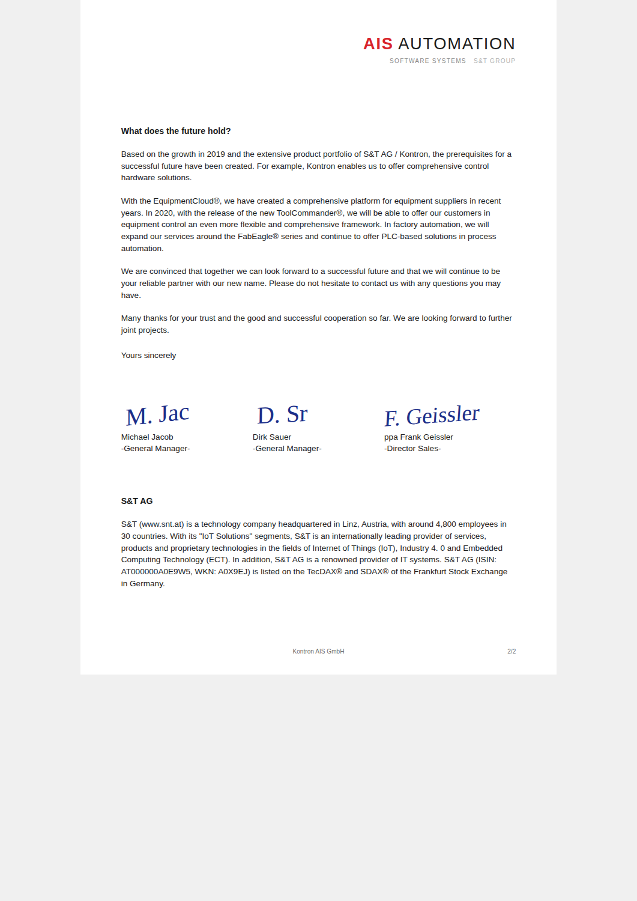AIS AUTOMATION
SOFTWARE SYSTEMSS&T GROUP
What does the future hold?
Based on the growth in 2019 and the extensive product portfolio of S&T AG / Kontron, the prerequisites for a successful future have been created. For example, Kontron enables us to offer comprehensive control hardware solutions.
With the EquipmentCloud®, we have created a comprehensive platform for equipment suppliers in recent years. In 2020, with the release of the new ToolCommander®, we will be able to offer our customers in equipment control an even more flexible and comprehensive framework. In factory automation, we will expand our services around the FabEagle® series and continue to offer PLC-based solutions in process automation.
We are convinced that together we can look forward to a successful future and that we will continue to be your reliable partner with our new name. Please do not hesitate to contact us with any questions you may have.
Many thanks for your trust and the good and successful cooperation so far. We are looking forward to further joint projects.
Yours sincerely
M. Jac
Michael Jacob
-General Manager-
D. Sr
Dirk Sauer
-General Manager-
F. Geissler
ppa Frank Geissler
-Director Sales-
S&T AG
S&T (www.snt.at) is a technology company headquartered in Linz, Austria, with around 4,800 employees in 30 countries. With its "IoT Solutions" segments, S&T is an internationally leading provider of services, products and proprietary technologies in the fields of Internet of Things (IoT), Industry 4. 0 and Embedded Computing Technology (ECT). In addition, S&T AG is a renowned provider of IT systems. S&T AG (ISIN: AT000000A0E9W5, WKN: A0X9EJ) is listed on the TecDAX® and SDAX® of the Frankfurt Stock Exchange in Germany.
Kontron AIS GmbH
2/2